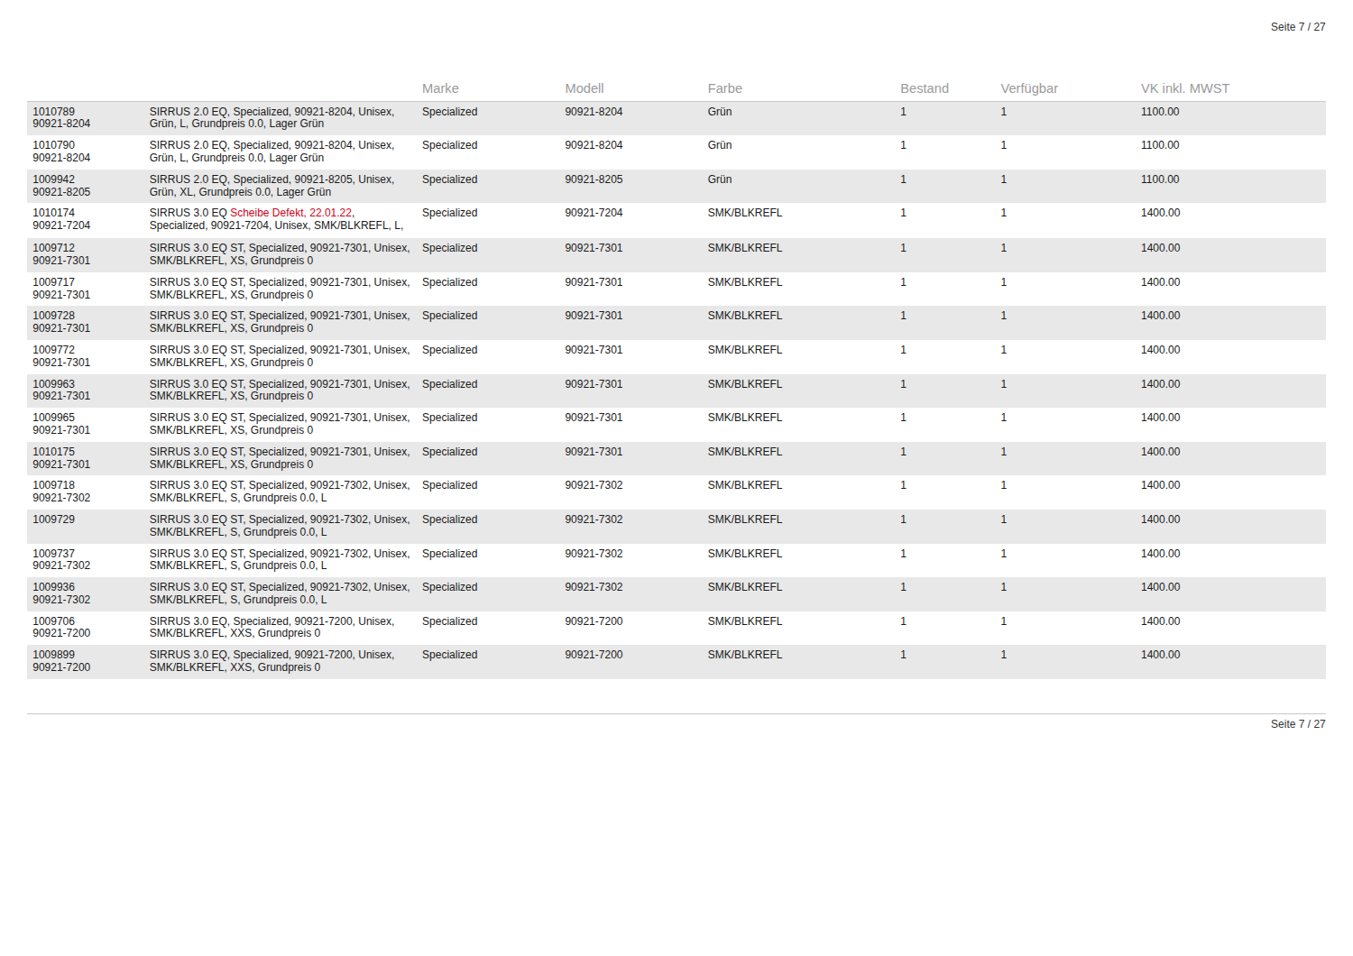Seite 7 / 27
| | | Marke | Modell | Farbe | Bestand | Verfügbar | VK inkl. MWST |
| --- | --- | --- | --- | --- | --- | --- | --- |
| 1010789 90921-8204 | SIRRUS 2.0 EQ, Specialized, 90921-8204, Unisex, Grün, L, Grundpreis 0.0, Lager Grün | Specialized | 90921-8204 | Grün | 1 | 1 | 1100.00 |
| 1010790 90921-8204 | SIRRUS 2.0 EQ, Specialized, 90921-8204, Unisex, Grün, L, Grundpreis 0.0, Lager Grün | Specialized | 90921-8204 | Grün | 1 | 1 | 1100.00 |
| 1009942 90921-8205 | SIRRUS 2.0 EQ, Specialized, 90921-8205, Unisex, Grün, XL, Grundpreis 0.0, Lager Grün | Specialized | 90921-8205 | Grün | 1 | 1 | 1100.00 |
| 1010174 90921-7204 | SIRRUS 3.0 EQ Scheibe Defekt, 22.01.22 , Specialized, 90921-7204, Unisex, SMK/BLKREFL, L, Grundpreis | Specialized | 90921-7204 | SMK/BLKREFL | 1 | 1 | 1400.00 |
| 1009712 90921-7301 | SIRRUS 3.0 EQ ST, Specialized, 90921-7301, Unisex, SMK/BLKREFL, XS, Grundpreis 0 | Specialized | 90921-7301 | SMK/BLKREFL | 1 | 1 | 1400.00 |
| 1009717 90921-7301 | SIRRUS 3.0 EQ ST, Specialized, 90921-7301, Unisex, SMK/BLKREFL, XS, Grundpreis 0 | Specialized | 90921-7301 | SMK/BLKREFL | 1 | 1 | 1400.00 |
| 1009728 90921-7301 | SIRRUS 3.0 EQ ST, Specialized, 90921-7301, Unisex, SMK/BLKREFL, XS, Grundpreis 0 | Specialized | 90921-7301 | SMK/BLKREFL | 1 | 1 | 1400.00 |
| 1009772 90921-7301 | SIRRUS 3.0 EQ ST, Specialized, 90921-7301, Unisex, SMK/BLKREFL, XS, Grundpreis 0 | Specialized | 90921-7301 | SMK/BLKREFL | 1 | 1 | 1400.00 |
| 1009963 90921-7301 | SIRRUS 3.0 EQ ST, Specialized, 90921-7301, Unisex, SMK/BLKREFL, XS, Grundpreis 0 | Specialized | 90921-7301 | SMK/BLKREFL | 1 | 1 | 1400.00 |
| 1009965 90921-7301 | SIRRUS 3.0 EQ ST, Specialized, 90921-7301, Unisex, SMK/BLKREFL, XS, Grundpreis 0 | Specialized | 90921-7301 | SMK/BLKREFL | 1 | 1 | 1400.00 |
| 1010175 90921-7301 | SIRRUS 3.0 EQ ST, Specialized, 90921-7301, Unisex, SMK/BLKREFL, XS, Grundpreis 0 | Specialized | 90921-7301 | SMK/BLKREFL | 1 | 1 | 1400.00 |
| 1009718 90921-7302 | SIRRUS 3.0 EQ ST, Specialized, 90921-7302, Unisex, SMK/BLKREFL, S, Grundpreis 0.0, L | Specialized | 90921-7302 | SMK/BLKREFL | 1 | 1 | 1400.00 |
| 1009729 | SIRRUS 3.0 EQ ST, Specialized, 90921-7302, Unisex, SMK/BLKREFL, S, Grundpreis 0.0, L | Specialized | 90921-7302 | SMK/BLKREFL | 1 | 1 | 1400.00 |
| 1009737 90921-7302 | SIRRUS 3.0 EQ ST, Specialized, 90921-7302, Unisex, SMK/BLKREFL, S, Grundpreis 0.0, L | Specialized | 90921-7302 | SMK/BLKREFL | 1 | 1 | 1400.00 |
| 1009936 90921-7302 | SIRRUS 3.0 EQ ST, Specialized, 90921-7302, Unisex, SMK/BLKREFL, S, Grundpreis 0.0, L | Specialized | 90921-7302 | SMK/BLKREFL | 1 | 1 | 1400.00 |
| 1009706 90921-7200 | SIRRUS 3.0 EQ, Specialized, 90921-7200, Unisex, SMK/BLKREFL, XXS, Grundpreis 0 | Specialized | 90921-7200 | SMK/BLKREFL | 1 | 1 | 1400.00 |
| 1009899 90921-7200 | SIRRUS 3.0 EQ, Specialized, 90921-7200, Unisex, SMK/BLKREFL, XXS, Grundpreis 0 | Specialized | 90921-7200 | SMK/BLKREFL | 1 | 1 | 1400.00 |
Seite 7 / 27